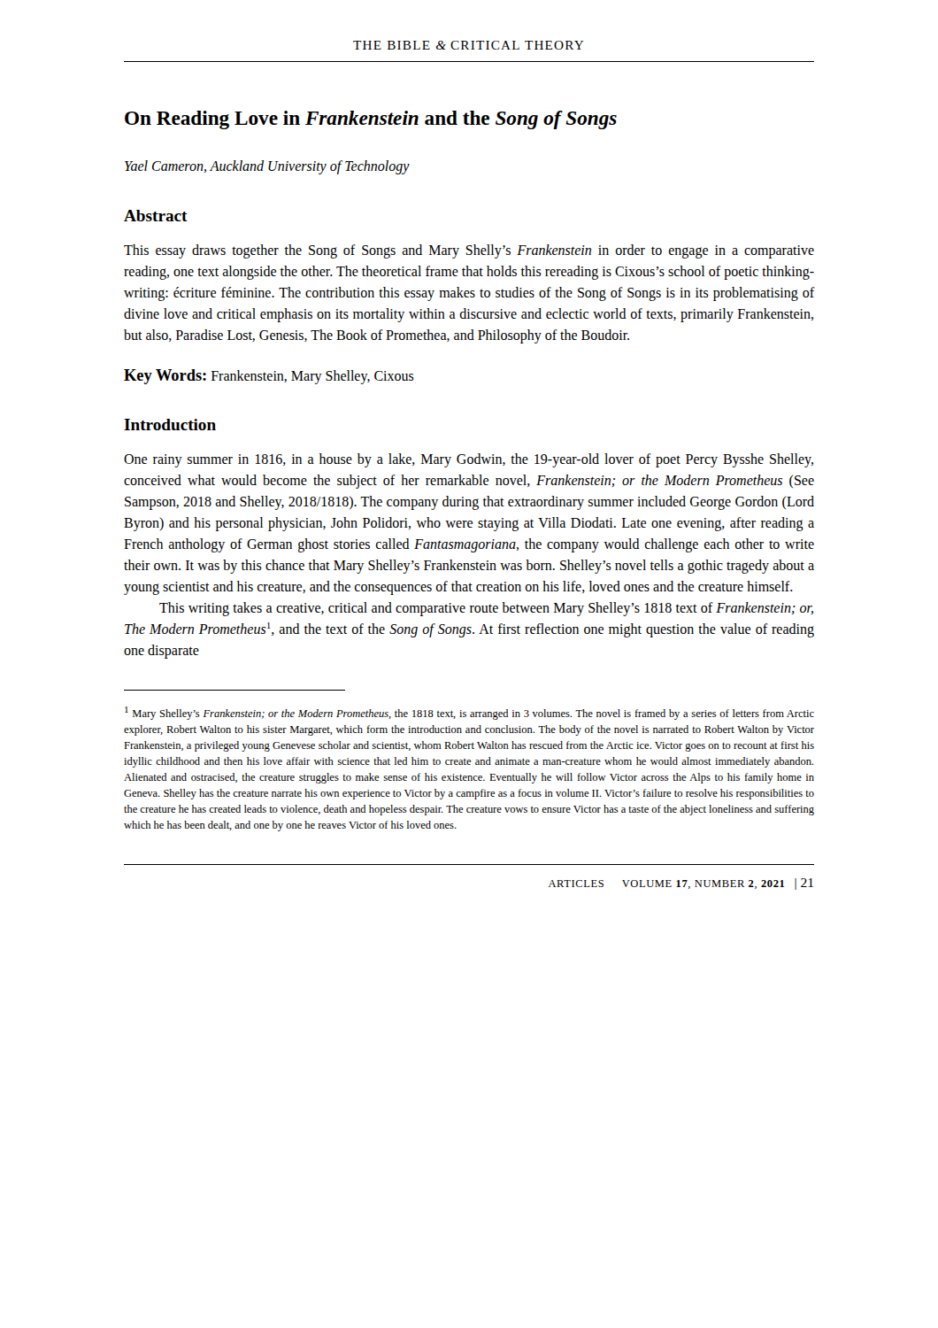THE BIBLE & CRITICAL THEORY
On Reading Love in Frankenstein and the Song of Songs
Yael Cameron, Auckland University of Technology
Abstract
This essay draws together the Song of Songs and Mary Shelly’s Frankenstein in order to engage in a comparative reading, one text alongside the other. The theoretical frame that holds this rereading is Cixous’s school of poetic thinking-writing: écriture féminine. The contribution this essay makes to studies of the Song of Songs is in its problematising of divine love and critical emphasis on its mortality within a discursive and eclectic world of texts, primarily Frankenstein, but also, Paradise Lost, Genesis, The Book of Promethea, and Philosophy of the Boudoir.
Key Words: Frankenstein, Mary Shelley, Cixous
Introduction
One rainy summer in 1816, in a house by a lake, Mary Godwin, the 19-year-old lover of poet Percy Bysshe Shelley, conceived what would become the subject of her remarkable novel, Frankenstein; or the Modern Prometheus (See Sampson, 2018 and Shelley, 2018/1818). The company during that extraordinary summer included George Gordon (Lord Byron) and his personal physician, John Polidori, who were staying at Villa Diodati. Late one evening, after reading a French anthology of German ghost stories called Fantasmagoriana, the company would challenge each other to write their own. It was by this chance that Mary Shelley’s Frankenstein was born. Shelley’s novel tells a gothic tragedy about a young scientist and his creature, and the consequences of that creation on his life, loved ones and the creature himself.
This writing takes a creative, critical and comparative route between Mary Shelley’s 1818 text of Frankenstein; or, The Modern Prometheus1, and the text of the Song of Songs. At first reflection one might question the value of reading one disparate
1 Mary Shelley’s Frankenstein; or the Modern Prometheus, the 1818 text, is arranged in 3 volumes. The novel is framed by a series of letters from Arctic explorer, Robert Walton to his sister Margaret, which form the introduction and conclusion. The body of the novel is narrated to Robert Walton by Victor Frankenstein, a privileged young Genevese scholar and scientist, whom Robert Walton has rescued from the Arctic ice. Victor goes on to recount at first his idyllic childhood and then his love affair with science that led him to create and animate a man-creature whom he would almost immediately abandon. Alienated and ostracised, the creature struggles to make sense of his existence. Eventually he will follow Victor across the Alps to his family home in Geneva. Shelley has the creature narrate his own experience to Victor by a campfire as a focus in volume II. Victor’s failure to resolve his responsibilities to the creature he has created leads to violence, death and hopeless despair. The creature vows to ensure Victor has a taste of the abject loneliness and suffering which he has been dealt, and one by one he reaves Victor of his loved ones.
ARTICLES VOLUME 17, NUMBER 2, 2021| 21